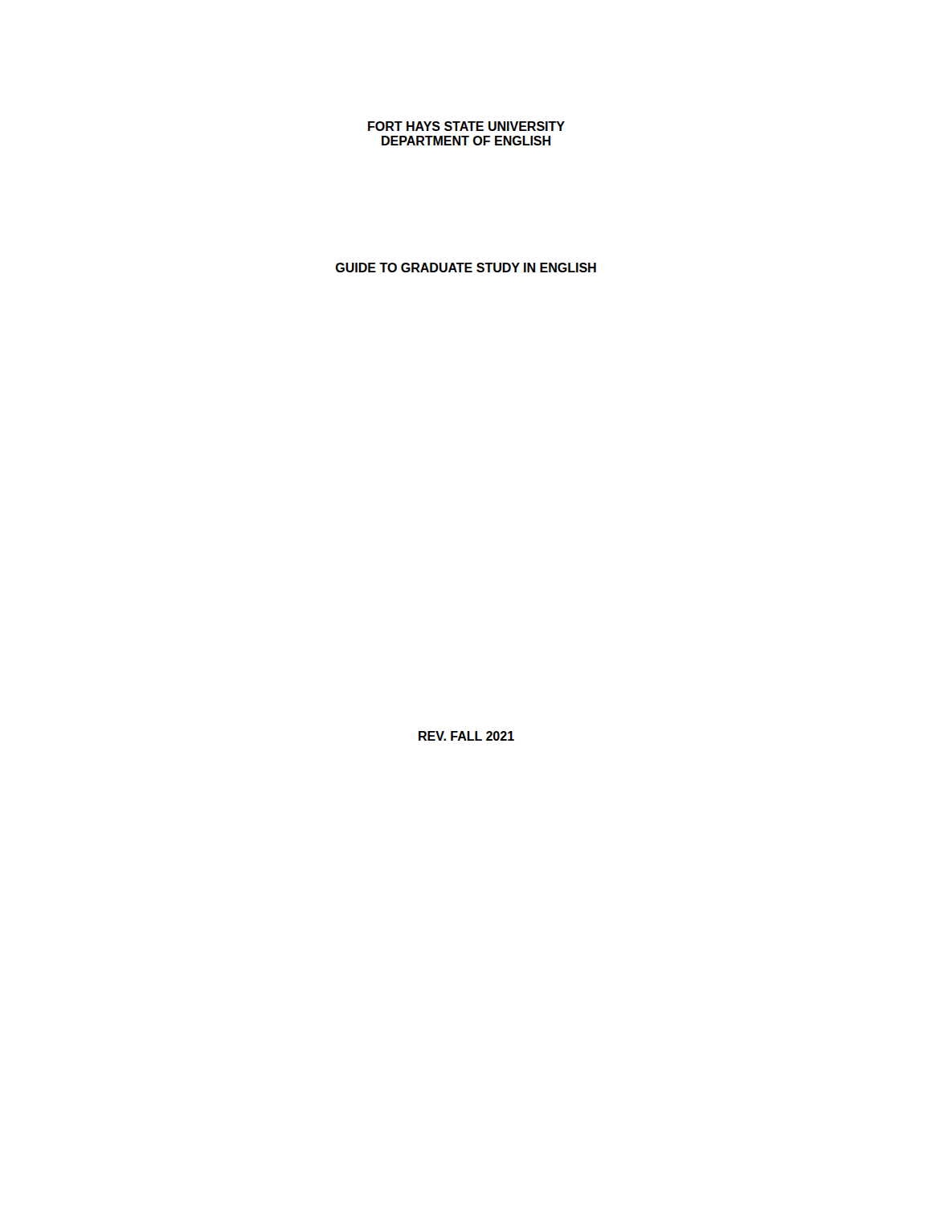FORT HAYS STATE UNIVERSITY
DEPARTMENT OF ENGLISH
GUIDE TO GRADUATE STUDY IN ENGLISH
REV. FALL 2021